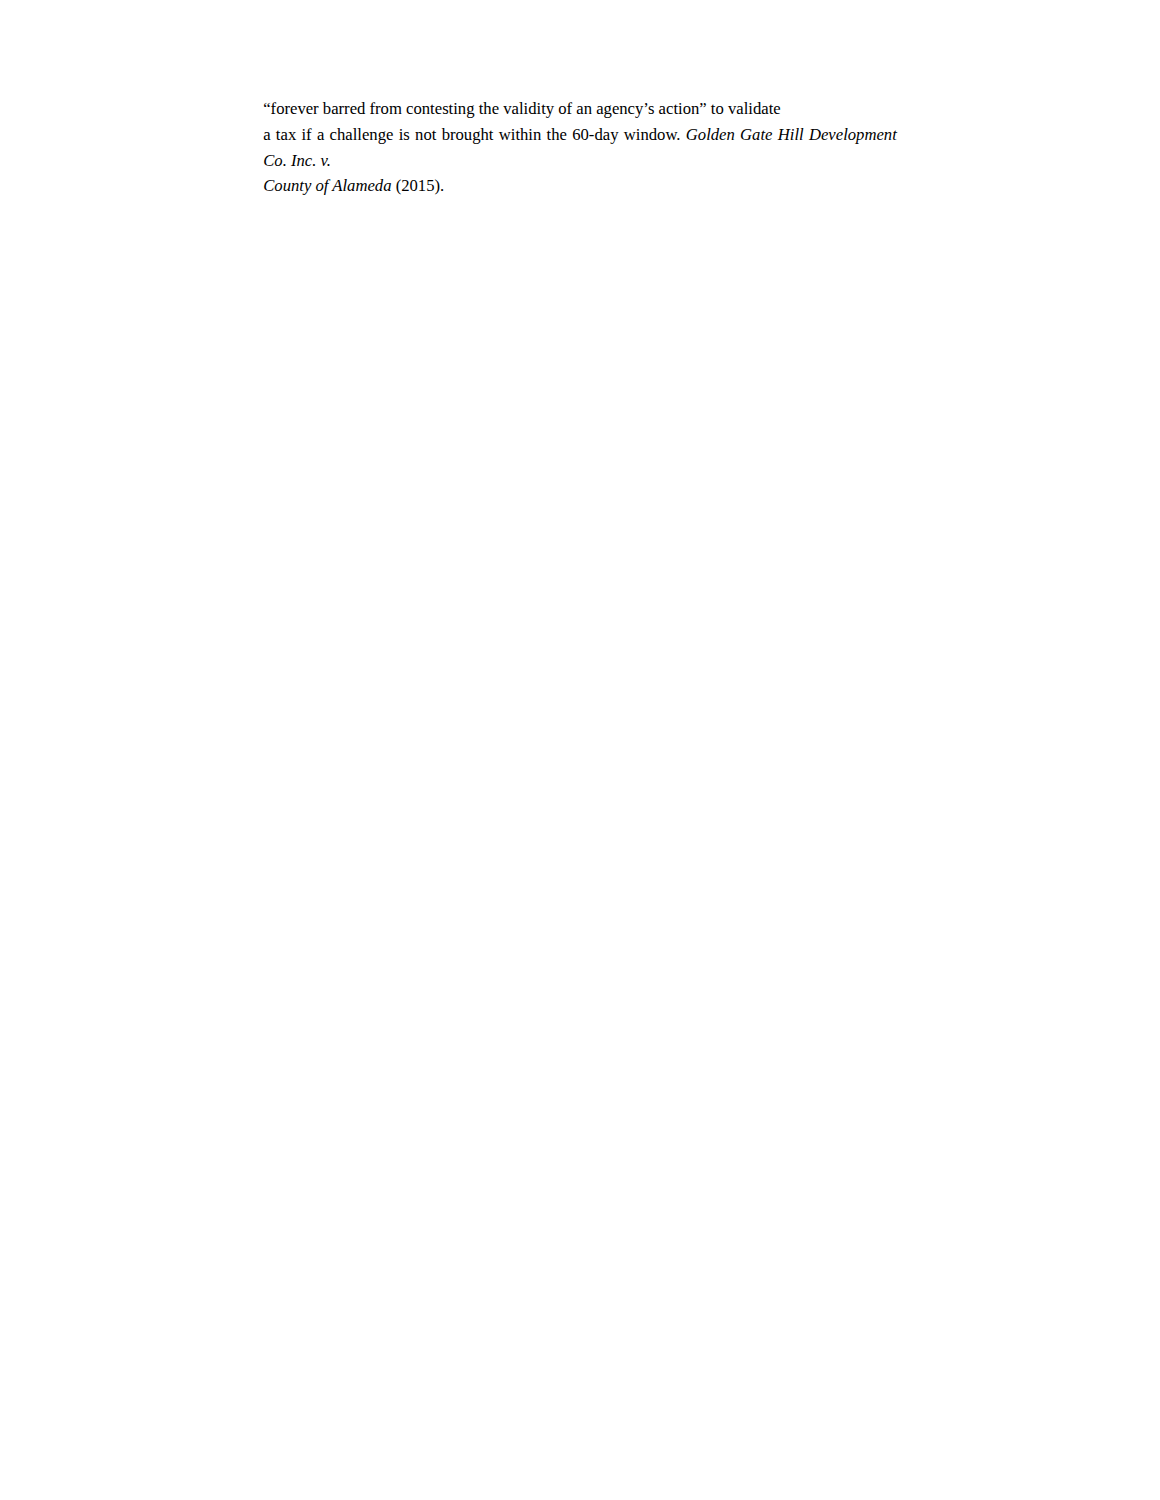“forever barred from contesting the validity of an agency’s action” to validate
a tax if a challenge is not brought within the 60-day window. Golden Gate Hill Development Co. Inc. v.
County of Alameda (2015).